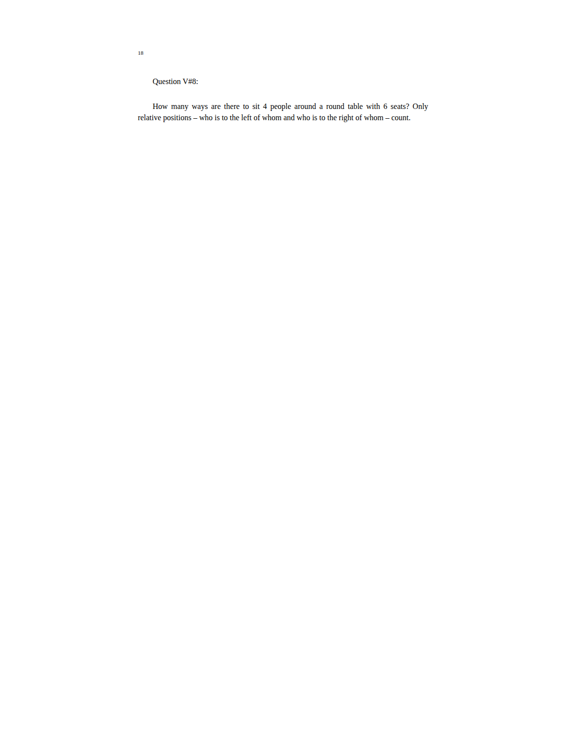18
Question V#8:
How many ways are there to sit 4 people around a round table with 6 seats? Only relative positions – who is to the left of whom and who is to the right of whom – count.